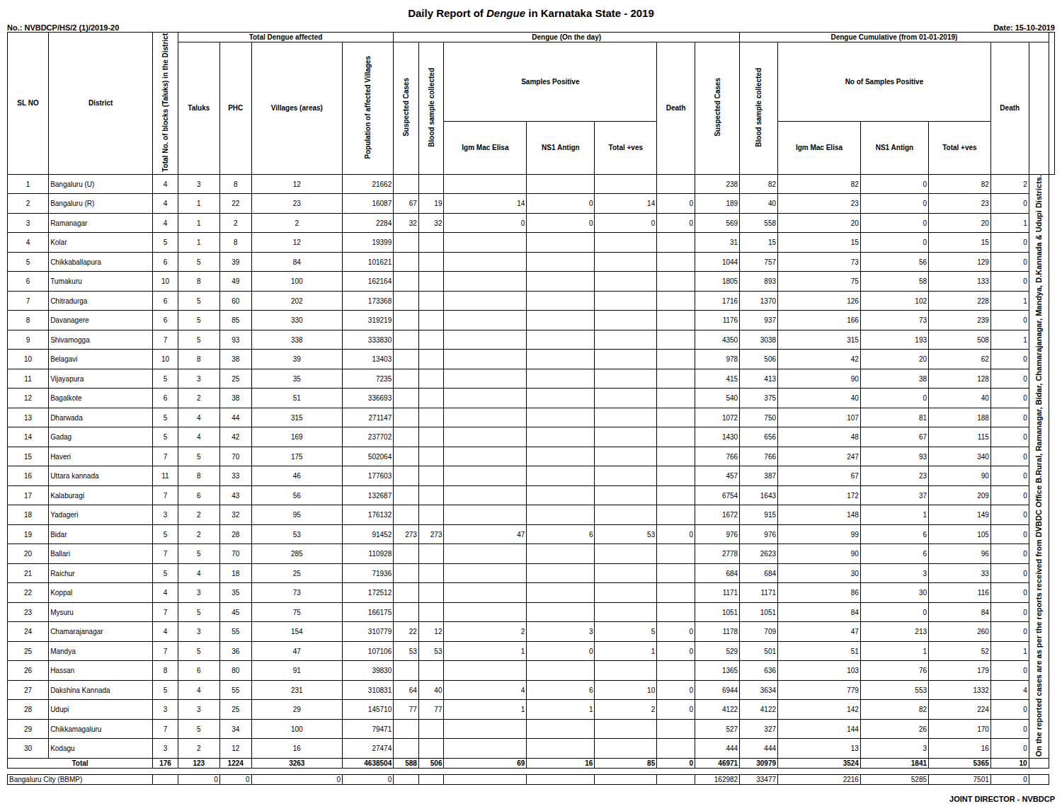Daily Report of Dengue in Karnataka State - 2019
No.: NVBDCP/HS/2 (1)/2019-20 Date: 15-10-2019
| SL NO | District | Total No. of blocks (Taluks) in the District | Total Dengue affected | Dengue (On the day) | Dengue Cumulative (from 01-01-2019) | |
| --- | --- | --- | --- | --- | --- | --- |
| Taluks | PHC | Villages (areas) | Population of affected Villages | Suspected Cases | Blood sample collected | Samples Positive | Death | Suspected Cases | Blood sample collected | No of Samples Positive | Death |
| Igm Mac Elisa | NS1 Antign | Total +ves | Igm Mac Elisa | NS1 Antign | Total +ves |
| 1 | Bangaluru (U) | 4 | 3 | 8 | 12 | 21662 | | | | | | | 238 | 82 | 82 | 0 | 82 | 2 | On the reported cases are as per the reports received from DVBDC Office B.Rural, Ramanagar, Bidar, Chamarajanagar, Mandya, D.Kannada & Udupi Districts. |
| 2 | Bangaluru (R) | 4 | 1 | 22 | 23 | 16087 | 67 | 19 | 14 | 0 | 14 | 0 | 189 | 40 | 23 | 0 | 23 | 0 |
| 3 | Ramanagar | 4 | 1 | 2 | 2 | 2284 | 32 | 32 | 0 | 0 | 0 | 0 | 569 | 558 | 20 | 0 | 20 | 1 |
| 4 | Kolar | 5 | 1 | 8 | 12 | 19399 | | | | | | | 31 | 15 | 15 | 0 | 15 | 0 |
| 5 | Chikkaballapura | 6 | 5 | 39 | 84 | 101621 | | | | | | | 1044 | 757 | 73 | 56 | 129 | 0 |
| 6 | Tumakuru | 10 | 8 | 49 | 100 | 162164 | | | | | | | 1805 | 893 | 75 | 58 | 133 | 0 |
| 7 | Chitradurga | 6 | 5 | 60 | 202 | 173368 | | | | | | | 1716 | 1370 | 126 | 102 | 228 | 1 |
| 8 | Davanagere | 6 | 5 | 85 | 330 | 319219 | | | | | | | 1176 | 937 | 166 | 73 | 239 | 0 |
| 9 | Shivamogga | 7 | 5 | 93 | 338 | 333830 | | | | | | | 4350 | 3038 | 315 | 193 | 508 | 1 |
| 10 | Belagavi | 10 | 8 | 38 | 39 | 13403 | | | | | | | 978 | 506 | 42 | 20 | 62 | 0 |
| 11 | Vijayapura | 5 | 3 | 25 | 35 | 7235 | | | | | | | 415 | 413 | 90 | 38 | 128 | 0 |
| 12 | Bagalkote | 6 | 2 | 38 | 51 | 336693 | | | | | | | 540 | 375 | 40 | 0 | 40 | 0 |
| 13 | Dharwada | 5 | 4 | 44 | 315 | 271147 | | | | | | | 1072 | 750 | 107 | 81 | 188 | 0 |
| 14 | Gadag | 5 | 4 | 42 | 169 | 237702 | | | | | | | 1430 | 656 | 48 | 67 | 115 | 0 |
| 15 | Haveri | 7 | 5 | 70 | 175 | 502064 | | | | | | | 766 | 766 | 247 | 93 | 340 | 0 |
| 16 | Uttara kannada | 11 | 8 | 33 | 46 | 177603 | | | | | | | 457 | 387 | 67 | 23 | 90 | 0 |
| 17 | Kalaburagi | 7 | 6 | 43 | 56 | 132687 | | | | | | | 6754 | 1643 | 172 | 37 | 209 | 0 |
| 18 | Yadageri | 3 | 2 | 32 | 95 | 176132 | | | | | | | 1672 | 915 | 148 | 1 | 149 | 0 |
| 19 | Bidar | 5 | 2 | 28 | 53 | 91452 | 273 | 273 | 47 | 6 | 53 | 0 | 976 | 976 | 99 | 6 | 105 | 0 |
| 20 | Ballari | 7 | 5 | 70 | 285 | 110928 | | | | | | | 2778 | 2623 | 90 | 6 | 96 | 0 |
| 21 | Raichur | 5 | 4 | 18 | 25 | 71936 | | | | | | | 684 | 684 | 30 | 3 | 33 | 0 |
| 22 | Koppal | 4 | 3 | 35 | 73 | 172512 | | | | | | | 1171 | 1171 | 86 | 30 | 116 | 0 |
| 23 | Mysuru | 7 | 5 | 45 | 75 | 166175 | | | | | | | 1051 | 1051 | 84 | 0 | 84 | 0 |
| 24 | Chamarajanagar | 4 | 3 | 55 | 154 | 310779 | 22 | 12 | 2 | 3 | 5 | 0 | 1178 | 709 | 47 | 213 | 260 | 0 |
| 25 | Mandya | 7 | 5 | 36 | 47 | 107106 | 53 | 53 | 1 | 0 | 1 | 0 | 529 | 501 | 51 | 1 | 52 | 1 |
| 26 | Hassan | 8 | 6 | 80 | 91 | 39830 | | | | | | | 1365 | 636 | 103 | 76 | 179 | 0 |
| 27 | Dakshina Kannada | 5 | 4 | 55 | 231 | 310831 | 64 | 40 | 4 | 6 | 10 | 0 | 6944 | 3634 | 779 | 553 | 1332 | 4 |
| 28 | Udupi | 3 | 3 | 25 | 29 | 145710 | 77 | 77 | 1 | 1 | 2 | 0 | 4122 | 4122 | 142 | 82 | 224 | 0 |
| 29 | Chikkamagaluru | 7 | 5 | 34 | 100 | 79471 | | | | | | | 527 | 327 | 144 | 26 | 170 | 0 |
| 30 | Kodagu | 3 | 2 | 12 | 16 | 27474 | | | | | | | 444 | 444 | 13 | 3 | 16 | 0 |
| Total | 176 | 123 | 1224 | 3263 | 4638504 | 588 | 506 | 69 | 16 | 85 | 0 | 46971 | 30979 | 3524 | 1841 | 5365 | 10 | |
| Bangaluru City (BBMP) | | 0 | 0 | 0 | 0 | | | | | | | 162982 | 33477 | 2216 | 5285 | 7501 | 0 | |
JOINT DIRECTOR - NVBDCP